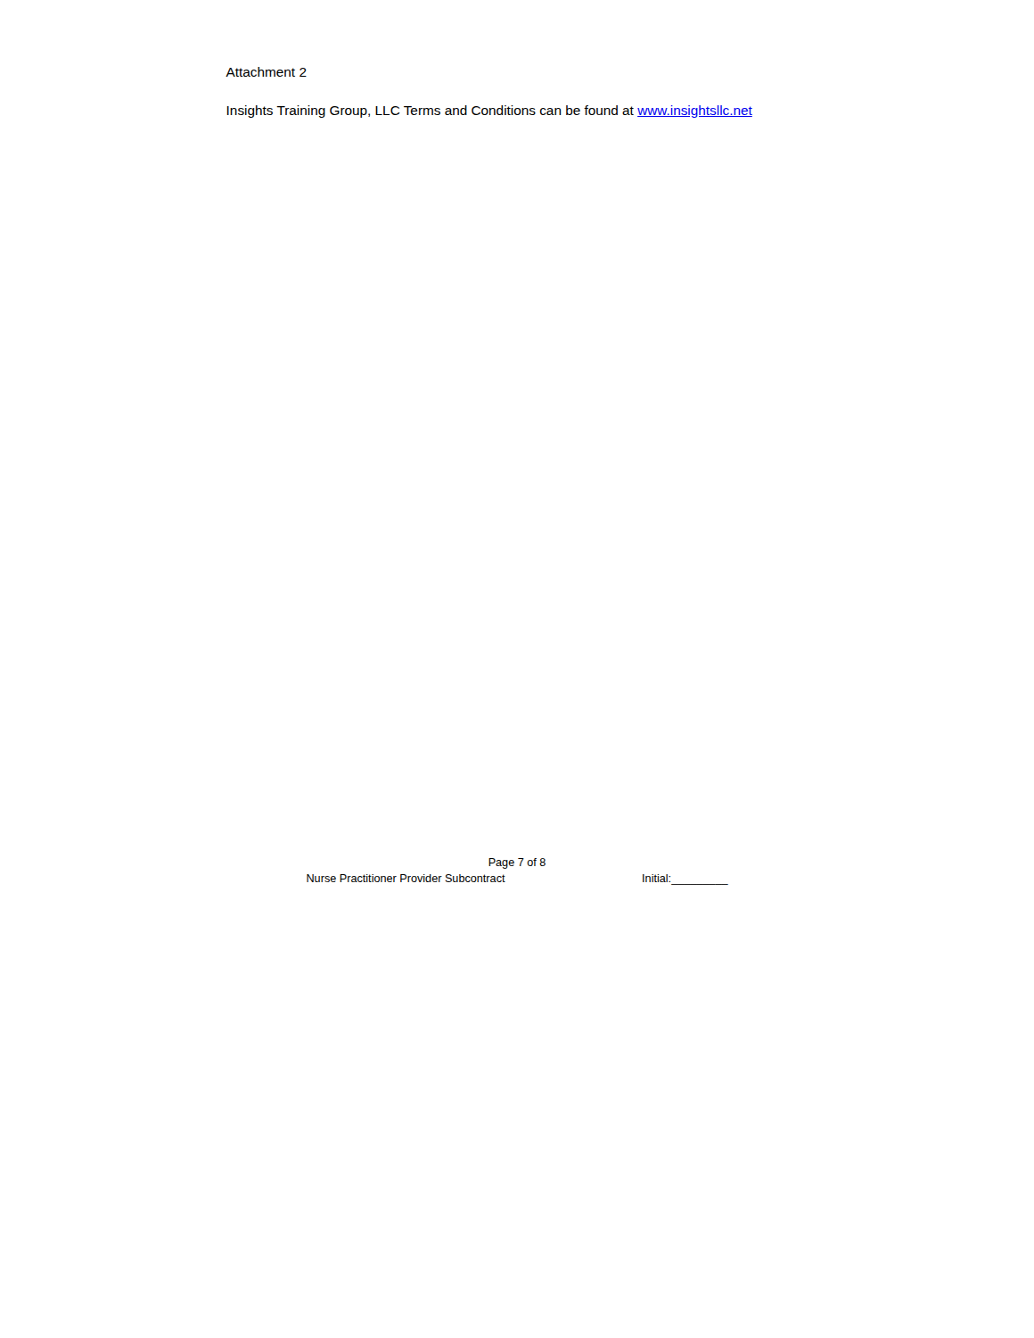Attachment 2
Insights Training Group, LLC Terms and Conditions can be found at www.insightsllc.net
Page 7 of 8
Nurse Practitioner Provider Subcontract Initial:_________